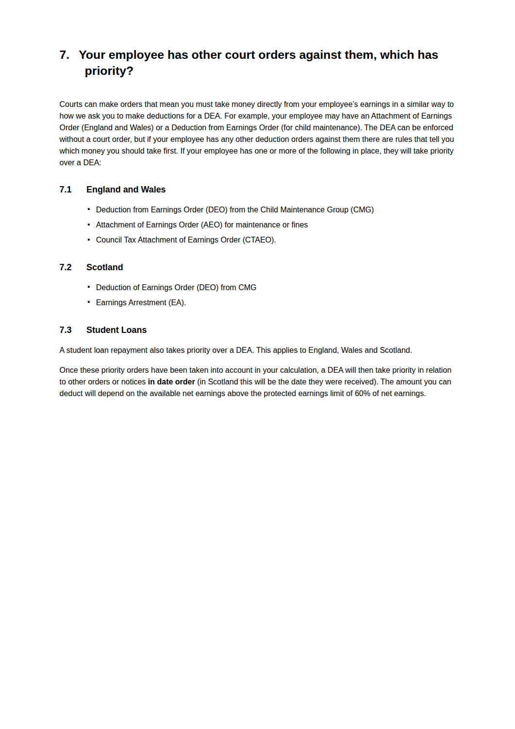7. Your employee has other court orders against them, which has priority?
Courts can make orders that mean you must take money directly from your employee’s earnings in a similar way to how we ask you to make deductions for a DEA. For example, your employee may have an Attachment of Earnings Order (England and Wales) or a Deduction from Earnings Order (for child maintenance). The DEA can be enforced without a court order, but if your employee has any other deduction orders against them there are rules that tell you which money you should take first. If your employee has one or more of the following in place, they will take priority over a DEA:
7.1 England and Wales
Deduction from Earnings Order (DEO) from the Child Maintenance Group (CMG)
Attachment of Earnings Order (AEO) for maintenance or fines
Council Tax Attachment of Earnings Order (CTAEO).
7.2 Scotland
Deduction of Earnings Order (DEO) from CMG
Earnings Arrestment (EA).
7.3 Student Loans
A student loan repayment also takes priority over a DEA. This applies to England, Wales and Scotland.
Once these priority orders have been taken into account in your calculation, a DEA will then take priority in relation to other orders or notices in date order (in Scotland this will be the date they were received). The amount you can deduct will depend on the available net earnings above the protected earnings limit of 60% of net earnings.